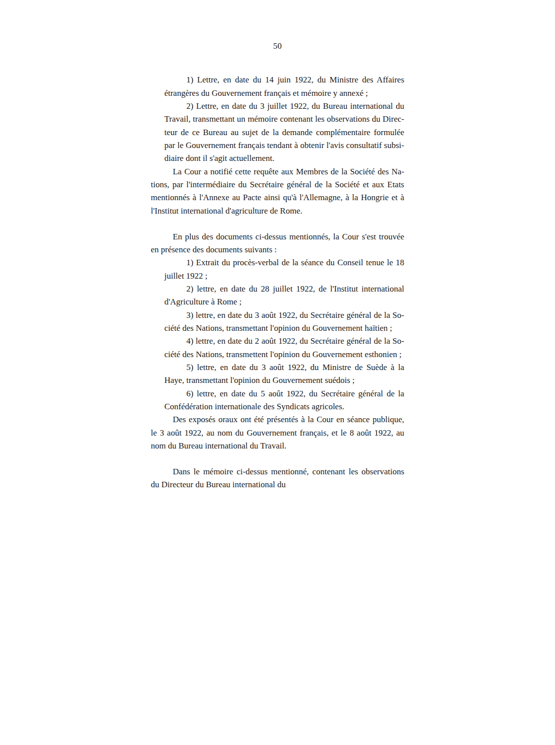50
1) Lettre, en date du 14 juin 1922, du Ministre des Affaires étrangères du Gouvernement français et mémoire y annexé ;
2) Lettre, en date du 3 juillet 1922, du Bureau international du Travail, transmettant un mémoire contenant les observations du Directeur de ce Bureau au sujet de la demande complémentaire formulée par le Gouvernement français tendant à obtenir l'avis consultatif subsidiaire dont il s'agit actuellement.
La Cour a notifié cette requête aux Membres de la Société des Nations, par l'intermédiaire du Secrétaire général de la Société et aux Etats mentionnés à l'Annexe au Pacte ainsi qu'à l'Allemagne, à la Hongrie et à l'Institut international d'agriculture de Rome.
En plus des documents ci-dessus mentionnés, la Cour s'est trouvée en présence des documents suivants :
1) Extrait du procès-verbal de la séance du Conseil tenue le 18 juillet 1922 ;
2) lettre, en date du 28 juillet 1922, de l'Institut international d'Agriculture à Rome ;
3) lettre, en date du 3 août 1922, du Secrétaire général de la Société des Nations, transmettant l'opinion du Gouvernement haïtien ;
4) lettre, en date du 2 août 1922, du Secrétaire général de la Société des Nations, transmettent l'opinion du Gouvernement esthonien ;
5) lettre, en date du 3 août 1922, du Ministre de Suède à la Haye, transmettant l'opinion du Gouvernement suédois ;
6) lettre, en date du 5 août 1922, du Secrétaire général de la Confédération internationale des Syndicats agricoles.
Des exposés oraux ont été présentés à la Cour en séance publique, le 3 août 1922, au nom du Gouvernement français, et le 8 août 1922, au nom du Bureau international du Travail.
Dans le mémoire ci-dessus mentionné, contenant les observations du Directeur du Bureau international du